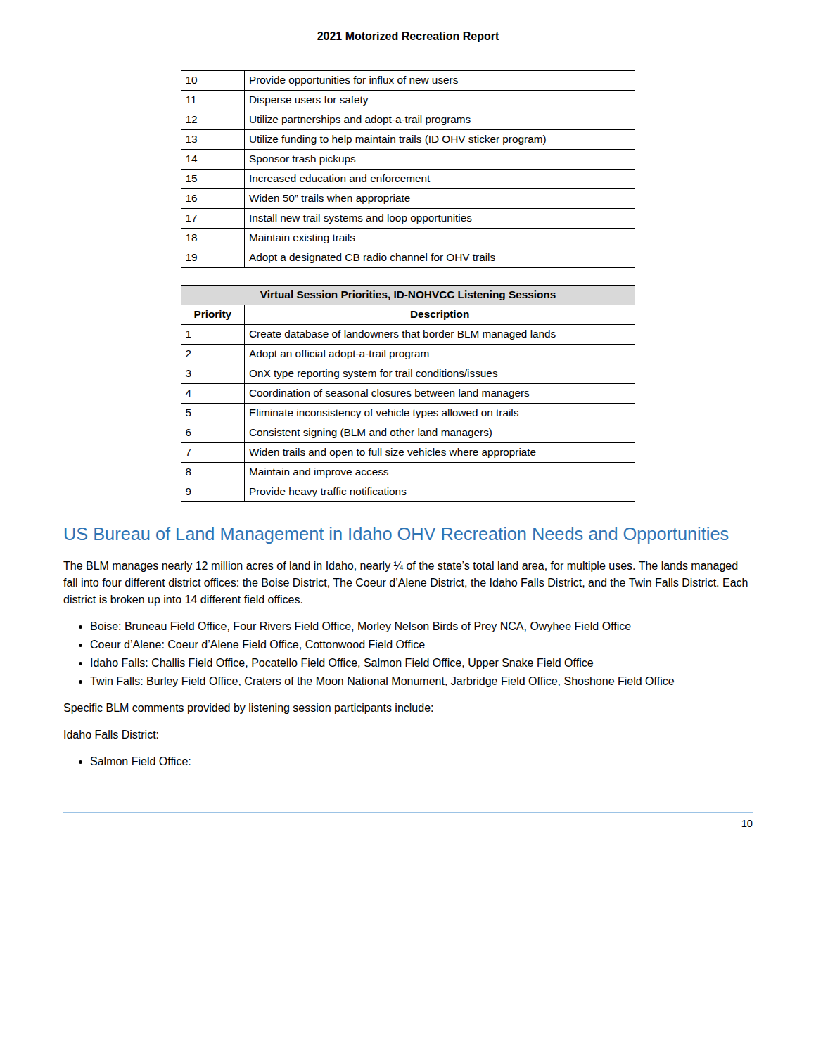2021 Motorized Recreation Report
| 10 | Provide opportunities for influx of new users |
| 11 | Disperse users for safety |
| 12 | Utilize partnerships and adopt-a-trail programs |
| 13 | Utilize funding to help maintain trails (ID OHV sticker program) |
| 14 | Sponsor trash pickups |
| 15 | Increased education and enforcement |
| 16 | Widen 50” trails when appropriate |
| 17 | Install new trail systems and loop opportunities |
| 18 | Maintain existing trails |
| 19 | Adopt a designated CB radio channel for OHV trails |
| Virtual Session Priorities, ID-NOHVCC Listening Sessions |
| Priority | Description |
| 1 | Create database of landowners that border BLM managed lands |
| 2 | Adopt an official adopt-a-trail program |
| 3 | OnX type reporting system for trail conditions/issues |
| 4 | Coordination of seasonal closures between land managers |
| 5 | Eliminate inconsistency of vehicle types allowed on trails |
| 6 | Consistent signing (BLM and other land managers) |
| 7 | Widen trails and open to full size vehicles where appropriate |
| 8 | Maintain and improve access |
| 9 | Provide heavy traffic notifications |
US Bureau of Land Management in Idaho OHV Recreation Needs and Opportunities
The BLM manages nearly 12 million acres of land in Idaho, nearly ¼ of the state’s total land area, for multiple uses. The lands managed fall into four different district offices: the Boise District, The Coeur d’Alene District, the Idaho Falls District, and the Twin Falls District. Each district is broken up into 14 different field offices.
Boise: Bruneau Field Office, Four Rivers Field Office, Morley Nelson Birds of Prey NCA, Owyhee Field Office
Coeur d’Alene: Coeur d’Alene Field Office, Cottonwood Field Office
Idaho Falls: Challis Field Office, Pocatello Field Office, Salmon Field Office, Upper Snake Field Office
Twin Falls: Burley Field Office, Craters of the Moon National Monument, Jarbridge Field Office, Shoshone Field Office
Specific BLM comments provided by listening session participants include:
Idaho Falls District:
Salmon Field Office:
10